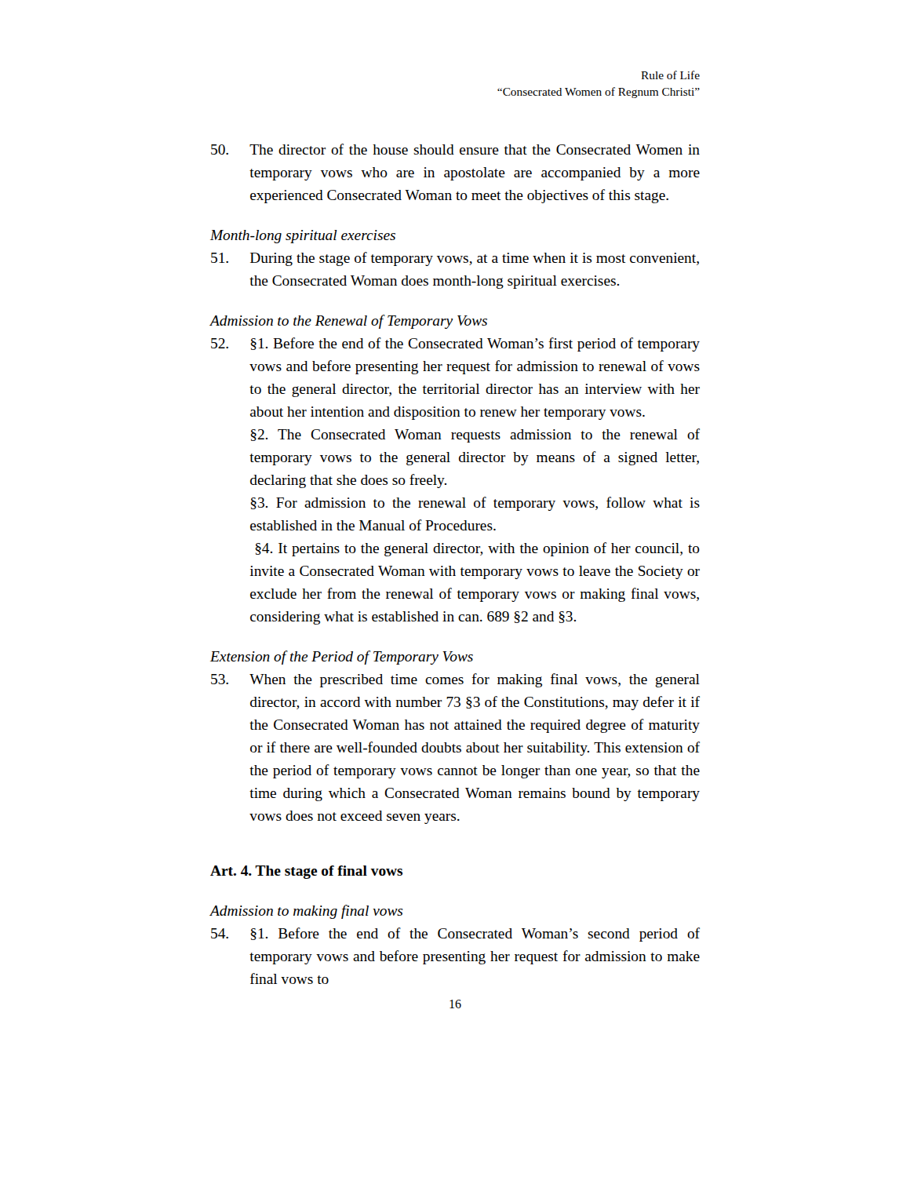Rule of Life “Consecrated Women of Regnum Christi”
50.
The director of the house should ensure that the Consecrated Women in temporary vows who are in apostolate are accompanied by a more experienced Consecrated Woman to meet the objectives of this stage.
Month-long spiritual exercises
51.
During the stage of temporary vows, at a time when it is most convenient, the Consecrated Woman does month-long spiritual exercises.
Admission to the Renewal of Temporary Vows
52.
§1. Before the end of the Consecrated Woman’s first period of temporary vows and before presenting her request for admission to renewal of vows to the general director, the territorial director has an interview with her about her intention and disposition to renew her temporary vows.
§2. The Consecrated Woman requests admission to the renewal of temporary vows to the general director by means of a signed letter, declaring that she does so freely.
§3. For admission to the renewal of temporary vows, follow what is established in the Manual of Procedures.
§4. It pertains to the general director, with the opinion of her council, to invite a Consecrated Woman with temporary vows to leave the Society or exclude her from the renewal of temporary vows or making final vows, considering what is established in can. 689 §2 and §3.
Extension of the Period of Temporary Vows
53.
When the prescribed time comes for making final vows, the general director, in accord with number 73 §3 of the Constitutions, may defer it if the Consecrated Woman has not attained the required degree of maturity or if there are well-founded doubts about her suitability. This extension of the period of temporary vows cannot be longer than one year, so that the time during which a Consecrated Woman remains bound by temporary vows does not exceed seven years.
Art. 4. The stage of final vows
Admission to making final vows
54.
§1. Before the end of the Consecrated Woman’s second period of temporary vows and before presenting her request for admission to make final vows to
16